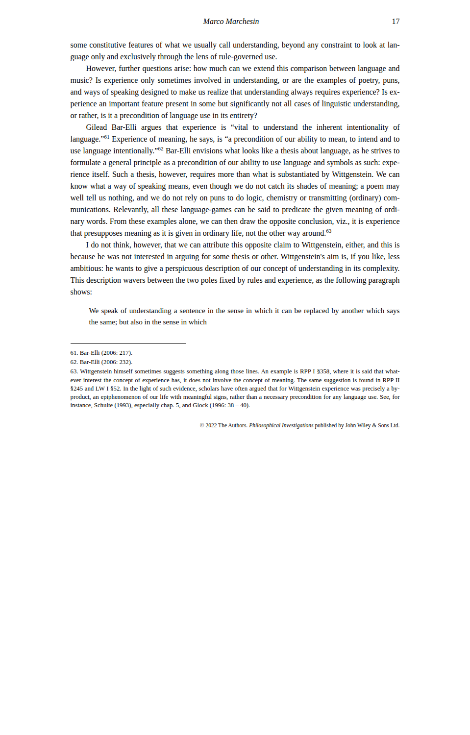Marco Marchesin 17
some constitutive features of what we usually call understanding, beyond any constraint to look at language only and exclusively through the lens of rule-governed use.
However, further questions arise: how much can we extend this comparison between language and music? Is experience only sometimes involved in understanding, or are the examples of poetry, puns, and ways of speaking designed to make us realize that understanding always requires experience? Is experience an important feature present in some but significantly not all cases of linguistic understanding, or rather, is it a precondition of language use in its entirety?
Gilead Bar-Elli argues that experience is “vital to understand the inherent intentionality of language.”61 Experience of meaning, he says, is “a precondition of our ability to mean, to intend and to use language intentionally.”62 Bar-Elli envisions what looks like a thesis about language, as he strives to formulate a general principle as a precondition of our ability to use language and symbols as such: experience itself. Such a thesis, however, requires more than what is substantiated by Wittgenstein. We can know what a way of speaking means, even though we do not catch its shades of meaning; a poem may well tell us nothing, and we do not rely on puns to do logic, chemistry or transmitting (ordinary) communications. Relevantly, all these language-games can be said to predicate the given meaning of ordinary words. From these examples alone, we can then draw the opposite conclusion, viz., it is experience that presupposes meaning as it is given in ordinary life, not the other way around.63
I do not think, however, that we can attribute this opposite claim to Wittgenstein, either, and this is because he was not interested in arguing for some thesis or other. Wittgenstein's aim is, if you like, less ambitious: he wants to give a perspicuous description of our concept of understanding in its complexity. This description wavers between the two poles fixed by rules and experience, as the following paragraph shows:
We speak of understanding a sentence in the sense in which it can be replaced by another which says the same; but also in the sense in which
61. Bar-Elli (2006: 217).
62. Bar-Elli (2006: 232).
63. Wittgenstein himself sometimes suggests something along those lines. An example is RPP I §358, where it is said that whatever interest the concept of experience has, it does not involve the concept of meaning. The same suggestion is found in RPP II §245 and LW I §52. In the light of such evidence, scholars have often argued that for Wittgenstein experience was precisely a by-product, an epiphenomenon of our life with meaningful signs, rather than a necessary precondition for any language use. See, for instance, Schulte (1993), especially chap. 5, and Glock (1996: 38 – 40).
© 2022 The Authors. Philosophical Investigations published by John Wiley & Sons Ltd.